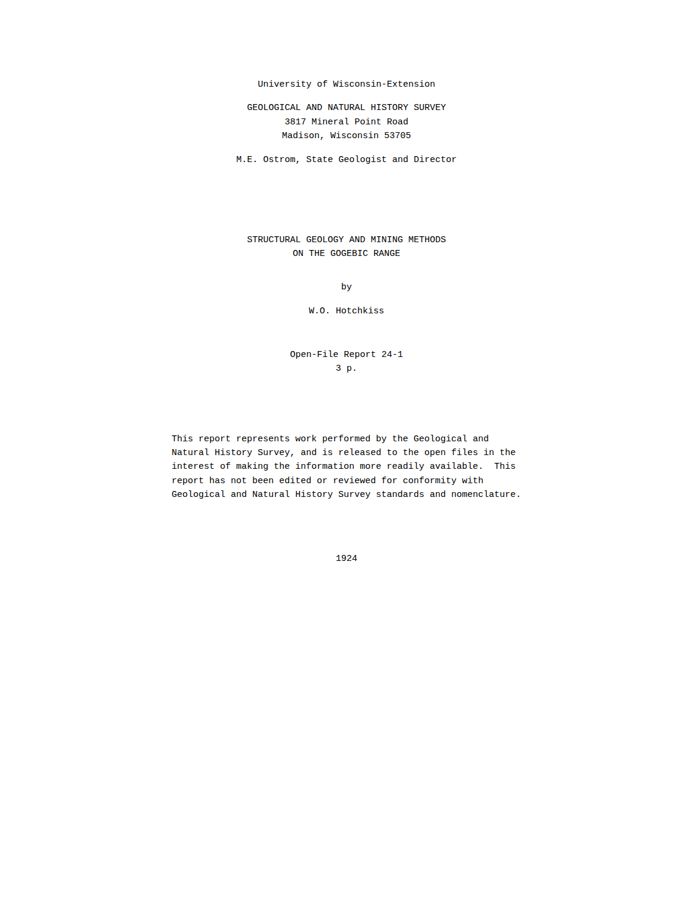University of Wisconsin-Extension
GEOLOGICAL AND NATURAL HISTORY SURVEY
3817 Mineral Point Road
Madison, Wisconsin 53705
M.E. Ostrom, State Geologist and Director
STRUCTURAL GEOLOGY AND MINING METHODS
ON THE GOGEBIC RANGE
by
W.O. Hotchkiss
Open-File Report 24-1
3 p.
This report represents work performed by the Geological and Natural History Survey, and is released to the open files in the interest of making the information more readily available. This report has not been edited or reviewed for conformity with Geological and Natural History Survey standards and nomenclature.
1924